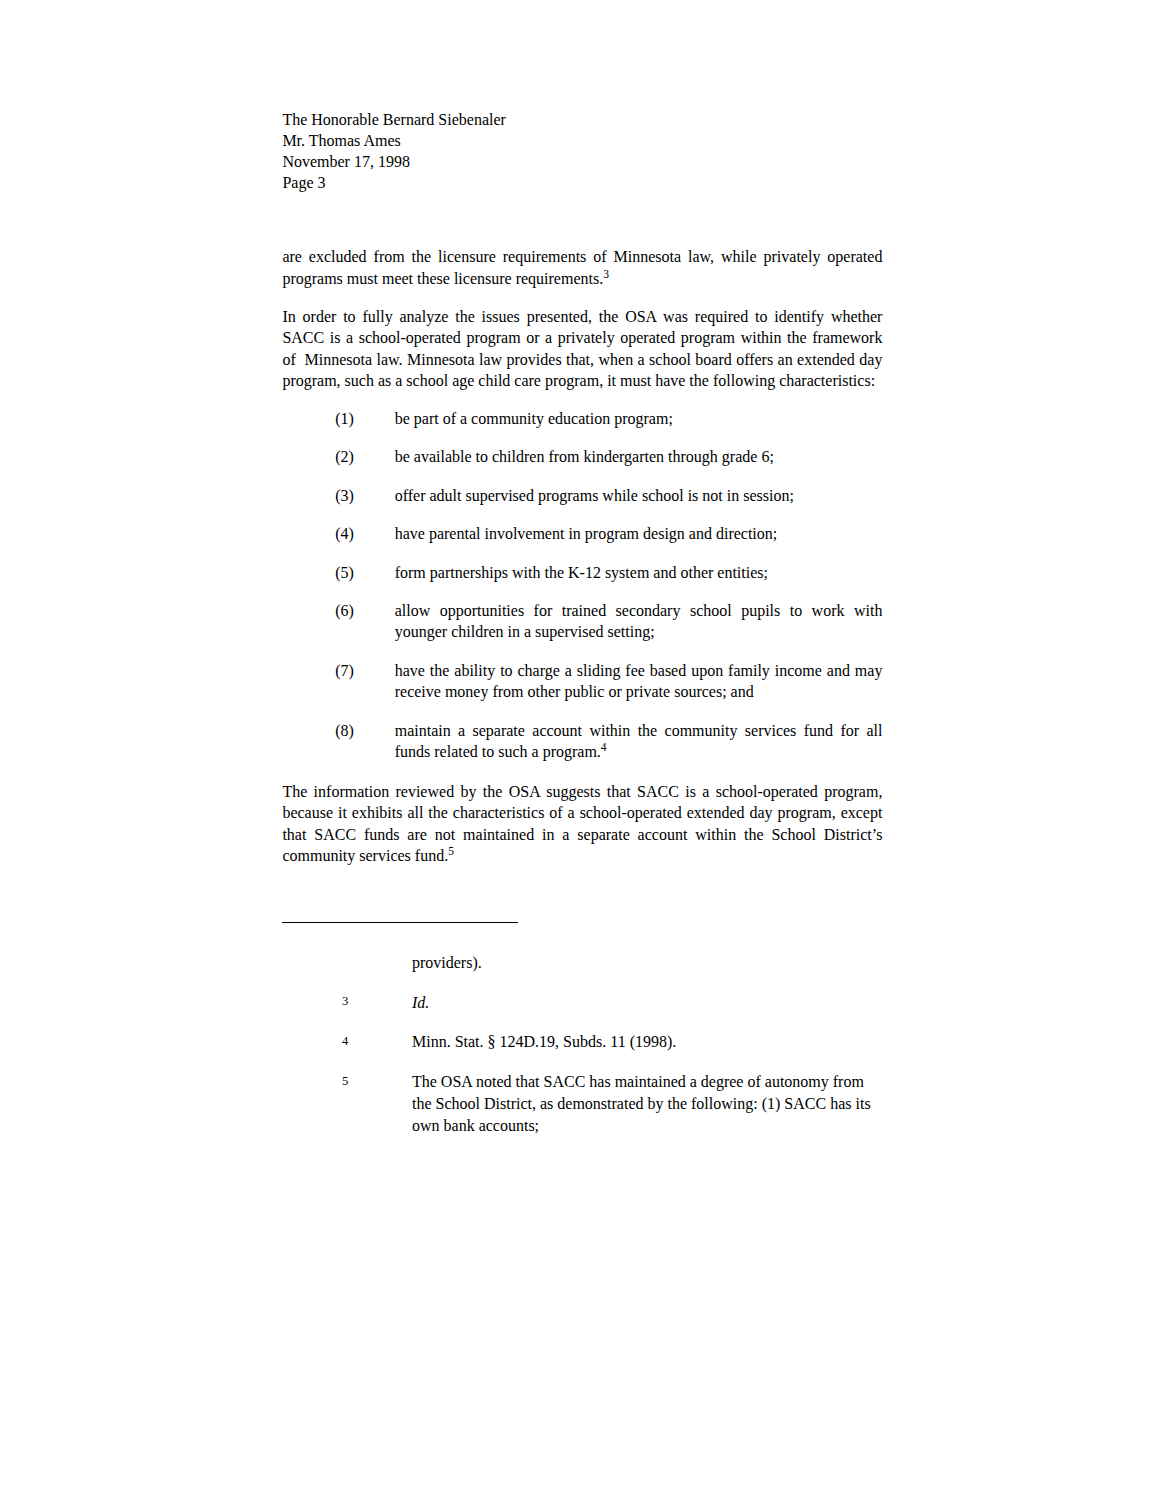The Honorable Bernard Siebenaler
Mr. Thomas Ames
November 17, 1998
Page 3
are excluded from the licensure requirements of Minnesota law, while privately operated programs must meet these licensure requirements.3
In order to fully analyze the issues presented, the OSA was required to identify whether SACC is a school-operated program or a privately operated program within the framework of Minnesota law. Minnesota law provides that, when a school board offers an extended day program, such as a school age child care program, it must have the following characteristics:
(1) be part of a community education program;
(2) be available to children from kindergarten through grade 6;
(3) offer adult supervised programs while school is not in session;
(4) have parental involvement in program design and direction;
(5) form partnerships with the K-12 system and other entities;
(6) allow opportunities for trained secondary school pupils to work with younger children in a supervised setting;
(7) have the ability to charge a sliding fee based upon family income and may receive money from other public or private sources; and
(8) maintain a separate account within the community services fund for all funds related to such a program.4
The information reviewed by the OSA suggests that SACC is a school-operated program, because it exhibits all the characteristics of a school-operated extended day program, except that SACC funds are not maintained in a separate account within the School District’s community services fund.5
providers).
3 Id.
4 Minn. Stat. § 124D.19, Subds. 11 (1998).
5 The OSA noted that SACC has maintained a degree of autonomy from the School District, as demonstrated by the following: (1) SACC has its own bank accounts;